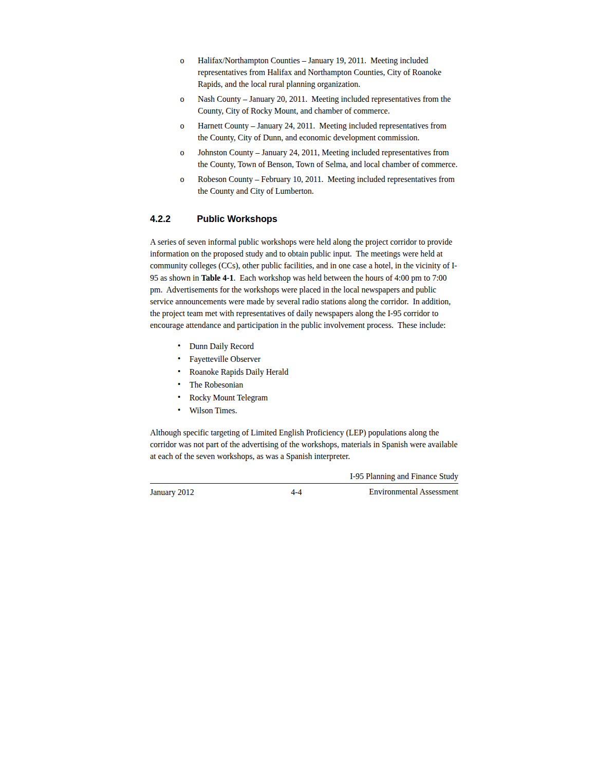Halifax/Northampton Counties – January 19, 2011. Meeting included representatives from Halifax and Northampton Counties, City of Roanoke Rapids, and the local rural planning organization.
Nash County – January 20, 2011. Meeting included representatives from the County, City of Rocky Mount, and chamber of commerce.
Harnett County – January 24, 2011. Meeting included representatives from the County, City of Dunn, and economic development commission.
Johnston County – January 24, 2011, Meeting included representatives from the County, Town of Benson, Town of Selma, and local chamber of commerce.
Robeson County – February 10, 2011. Meeting included representatives from the County and City of Lumberton.
4.2.2 Public Workshops
A series of seven informal public workshops were held along the project corridor to provide information on the proposed study and to obtain public input. The meetings were held at community colleges (CCs), other public facilities, and in one case a hotel, in the vicinity of I-95 as shown in Table 4-1. Each workshop was held between the hours of 4:00 pm to 7:00 pm. Advertisements for the workshops were placed in the local newspapers and public service announcements were made by several radio stations along the corridor. In addition, the project team met with representatives of daily newspapers along the I-95 corridor to encourage attendance and participation in the public involvement process. These include:
Dunn Daily Record
Fayetteville Observer
Roanoke Rapids Daily Herald
The Robesonian
Rocky Mount Telegram
Wilson Times.
Although specific targeting of Limited English Proficiency (LEP) populations along the corridor was not part of the advertising of the workshops, materials in Spanish were available at each of the seven workshops, as was a Spanish interpreter.
I-95 Planning and Finance Study
January 2012
4-4
Environmental Assessment